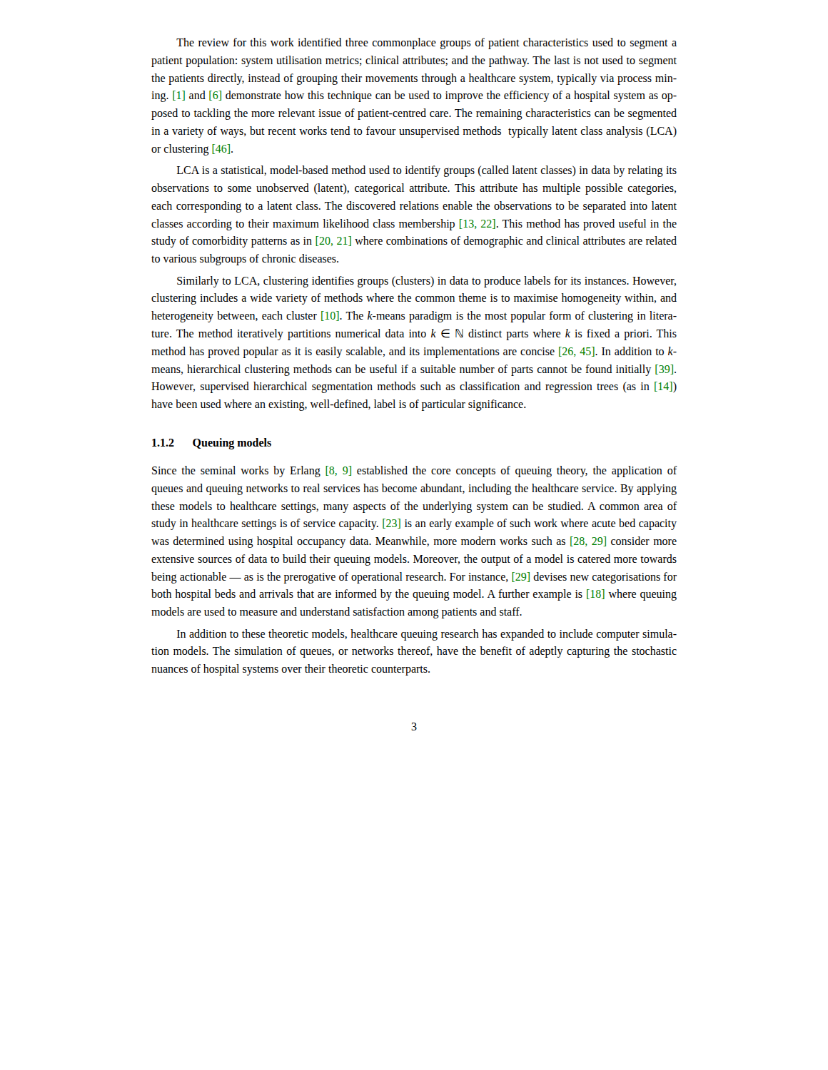The review for this work identified three commonplace groups of patient characteristics used to segment a patient population: system utilisation metrics; clinical attributes; and the pathway. The last is not used to segment the patients directly, instead of grouping their movements through a healthcare system, typically via process mining. [1] and [6] demonstrate how this technique can be used to improve the efficiency of a hospital system as opposed to tackling the more relevant issue of patient-centred care. The remaining characteristics can be segmented in a variety of ways, but recent works tend to favour unsupervised methods typically latent class analysis (LCA) or clustering [46].
LCA is a statistical, model-based method used to identify groups (called latent classes) in data by relating its observations to some unobserved (latent), categorical attribute. This attribute has multiple possible categories, each corresponding to a latent class. The discovered relations enable the observations to be separated into latent classes according to their maximum likelihood class membership [13, 22]. This method has proved useful in the study of comorbidity patterns as in [20, 21] where combinations of demographic and clinical attributes are related to various subgroups of chronic diseases.
Similarly to LCA, clustering identifies groups (clusters) in data to produce labels for its instances. However, clustering includes a wide variety of methods where the common theme is to maximise homogeneity within, and heterogeneity between, each cluster [10]. The k-means paradigm is the most popular form of clustering in literature. The method iteratively partitions numerical data into k ∈ ℕ distinct parts where k is fixed a priori. This method has proved popular as it is easily scalable, and its implementations are concise [26, 45]. In addition to k-means, hierarchical clustering methods can be useful if a suitable number of parts cannot be found initially [39]. However, supervised hierarchical segmentation methods such as classification and regression trees (as in [14]) have been used where an existing, well-defined, label is of particular significance.
1.1.2 Queuing models
Since the seminal works by Erlang [8, 9] established the core concepts of queuing theory, the application of queues and queuing networks to real services has become abundant, including the healthcare service. By applying these models to healthcare settings, many aspects of the underlying system can be studied. A common area of study in healthcare settings is of service capacity. [23] is an early example of such work where acute bed capacity was determined using hospital occupancy data. Meanwhile, more modern works such as [28, 29] consider more extensive sources of data to build their queuing models. Moreover, the output of a model is catered more towards being actionable — as is the prerogative of operational research. For instance, [29] devises new categorisations for both hospital beds and arrivals that are informed by the queuing model. A further example is [18] where queuing models are used to measure and understand satisfaction among patients and staff.
In addition to these theoretic models, healthcare queuing research has expanded to include computer simulation models. The simulation of queues, or networks thereof, have the benefit of adeptly capturing the stochastic nuances of hospital systems over their theoretic counterparts.
3